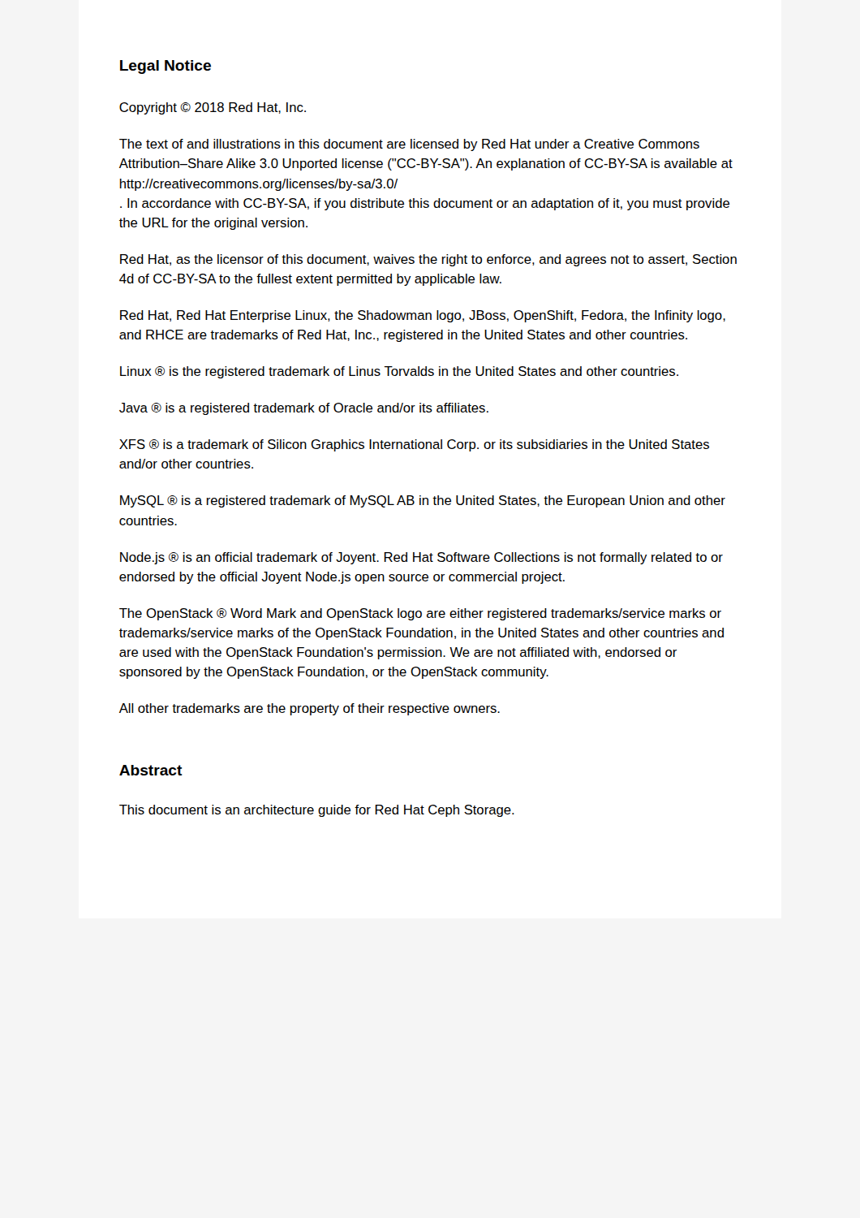Legal Notice
Copyright © 2018 Red Hat, Inc.
The text of and illustrations in this document are licensed by Red Hat under a Creative Commons Attribution–Share Alike 3.0 Unported license ("CC-BY-SA"). An explanation of CC-BY-SA is available at
http://creativecommons.org/licenses/by-sa/3.0/
. In accordance with CC-BY-SA, if you distribute this document or an adaptation of it, you must provide the URL for the original version.
Red Hat, as the licensor of this document, waives the right to enforce, and agrees not to assert, Section 4d of CC-BY-SA to the fullest extent permitted by applicable law.
Red Hat, Red Hat Enterprise Linux, the Shadowman logo, JBoss, OpenShift, Fedora, the Infinity logo, and RHCE are trademarks of Red Hat, Inc., registered in the United States and other countries.
Linux ® is the registered trademark of Linus Torvalds in the United States and other countries.
Java ® is a registered trademark of Oracle and/or its affiliates.
XFS ® is a trademark of Silicon Graphics International Corp. or its subsidiaries in the United States and/or other countries.
MySQL ® is a registered trademark of MySQL AB in the United States, the European Union and other countries.
Node.js ® is an official trademark of Joyent. Red Hat Software Collections is not formally related to or endorsed by the official Joyent Node.js open source or commercial project.
The OpenStack ® Word Mark and OpenStack logo are either registered trademarks/service marks or trademarks/service marks of the OpenStack Foundation, in the United States and other countries and are used with the OpenStack Foundation's permission. We are not affiliated with, endorsed or sponsored by the OpenStack Foundation, or the OpenStack community.
All other trademarks are the property of their respective owners.
Abstract
This document is an architecture guide for Red Hat Ceph Storage.